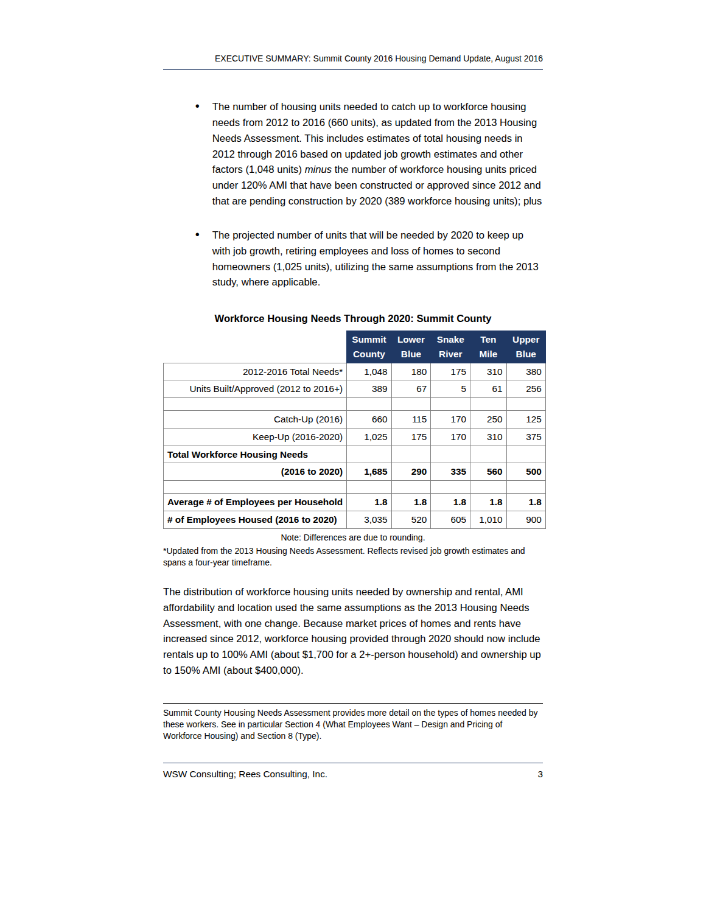EXECUTIVE SUMMARY: Summit County 2016 Housing Demand Update, August 2016
The number of housing units needed to catch up to workforce housing needs from 2012 to 2016 (660 units), as updated from the 2013 Housing Needs Assessment. This includes estimates of total housing needs in 2012 through 2016 based on updated job growth estimates and other factors (1,048 units) minus the number of workforce housing units priced under 120% AMI that have been constructed or approved since 2012 and that are pending construction by 2020 (389 workforce housing units); plus
The projected number of units that will be needed by 2020 to keep up with job growth, retiring employees and loss of homes to second homeowners (1,025 units), utilizing the same assumptions from the 2013 study, where applicable.
Workforce Housing Needs Through 2020: Summit County
| | Summit County | Lower Blue | Snake River | Ten Mile | Upper Blue |
| --- | --- | --- | --- | --- | --- |
| 2012-2016 Total Needs* | 1,048 | 180 | 175 | 310 | 380 |
| Units Built/Approved (2012 to 2016+) | 389 | 67 | 5 | 61 | 256 |
| Catch-Up (2016) | 660 | 115 | 170 | 250 | 125 |
| Keep-Up (2016-2020) | 1,025 | 175 | 170 | 310 | 375 |
| Total Workforce Housing Needs | | | | | |
| (2016 to 2020) | 1,685 | 290 | 335 | 560 | 500 |
| Average # of Employees per Household | 1.8 | 1.8 | 1.8 | 1.8 | 1.8 |
| # of Employees Housed (2016 to 2020) | 3,035 | 520 | 605 | 1,010 | 900 |
Note: Differences are due to rounding.
*Updated from the 2013 Housing Needs Assessment. Reflects revised job growth estimates and spans a four-year timeframe.
The distribution of workforce housing units needed by ownership and rental, AMI affordability and location used the same assumptions as the 2013 Housing Needs Assessment, with one change. Because market prices of homes and rents have increased since 2012, workforce housing provided through 2020 should now include rentals up to 100% AMI (about $1,700 for a 2+-person household) and ownership up to 150% AMI (about $400,000).
Summit County Housing Needs Assessment provides more detail on the types of homes needed by these workers. See in particular Section 4 (What Employees Want – Design and Pricing of Workforce Housing) and Section 8 (Type).
WSW Consulting; Rees Consulting, Inc. 3